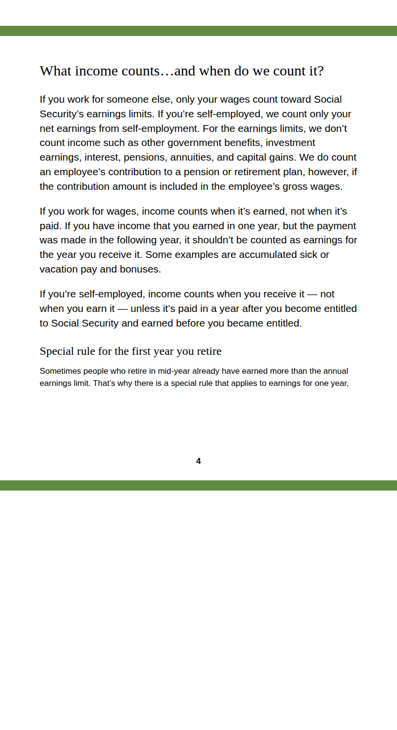What income counts…and when do we count it?
If you work for someone else, only your wages count toward Social Security’s earnings limits. If you’re self-employed, we count only your net earnings from self-employment. For the earnings limits, we don’t count income such as other government benefits, investment earnings, interest, pensions, annuities, and capital gains. We do count an employee’s contribution to a pension or retirement plan, however, if the contribution amount is included in the employee’s gross wages.
If you work for wages, income counts when it’s earned, not when it’s paid. If you have income that you earned in one year, but the payment was made in the following year, it shouldn’t be counted as earnings for the year you receive it. Some examples are accumulated sick or vacation pay and bonuses.
If you’re self-employed, income counts when you receive it — not when you earn it — unless it’s paid in a year after you become entitled to Social Security and earned before you became entitled.
Special rule for the first year you retire
Sometimes people who retire in mid-year already have earned more than the annual earnings limit. That’s why there is a special rule that applies to earnings for one year,
4